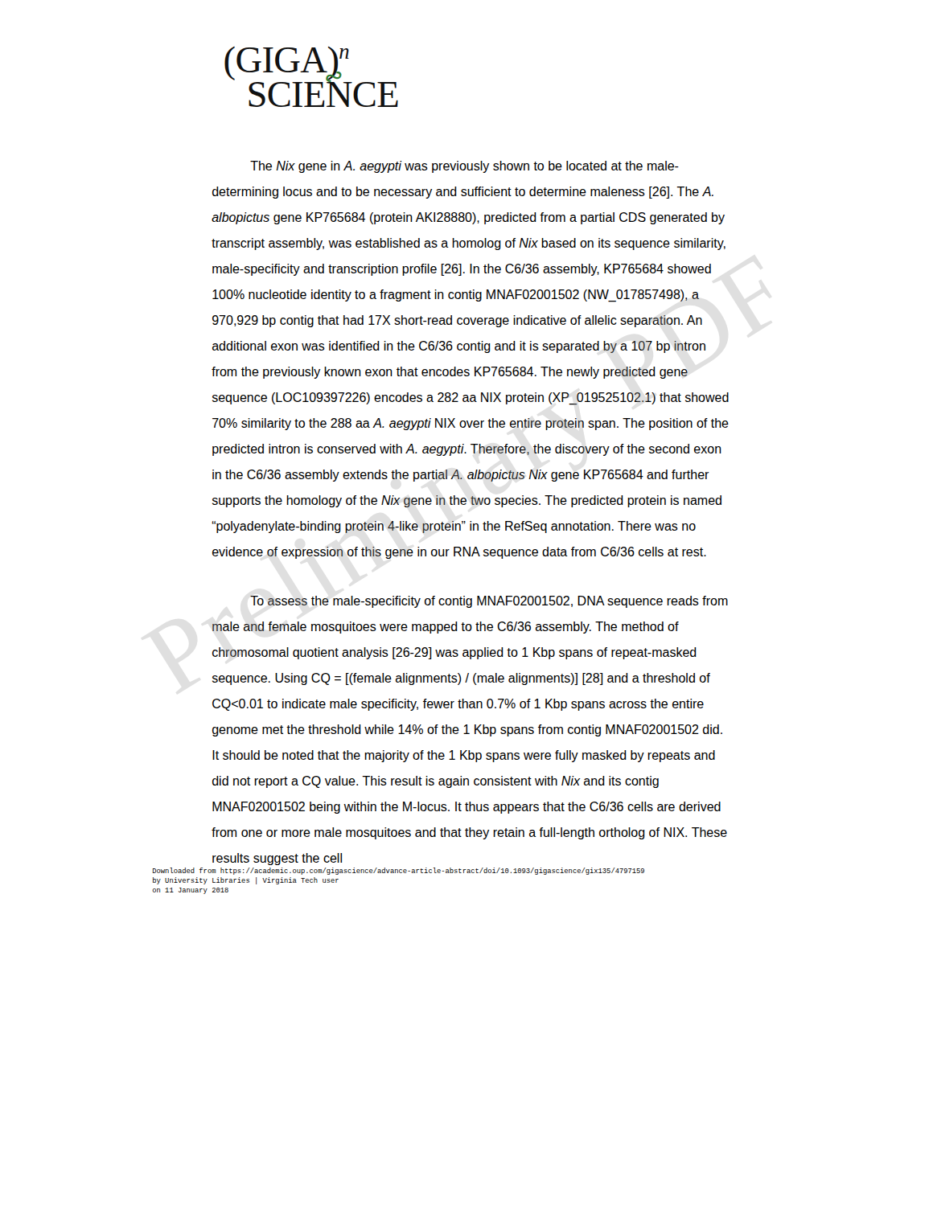(GIGA)n
SCIENCE
∾
Preliminary PDF
The Nix gene in A. aegypti was previously shown to be located at the male-determining locus and to be necessary and sufficient to determine maleness [26]. The A. albopictus gene KP765684 (protein AKI28880), predicted from a partial CDS generated by transcript assembly, was established as a homolog of Nix based on its sequence similarity, male-specificity and transcription profile [26]. In the C6/36 assembly, KP765684 showed 100% nucleotide identity to a fragment in contig MNAF02001502 (NW_017857498), a 970,929 bp contig that had 17X short-read coverage indicative of allelic separation. An additional exon was identified in the C6/36 contig and it is separated by a 107 bp intron from the previously known exon that encodes KP765684. The newly predicted gene sequence (LOC109397226) encodes a 282 aa NIX protein (XP_019525102.1) that showed 70% similarity to the 288 aa A. aegypti NIX over the entire protein span. The position of the predicted intron is conserved with A. aegypti. Therefore, the discovery of the second exon in the C6/36 assembly extends the partial A. albopictus Nix gene KP765684 and further supports the homology of the Nix gene in the two species. The predicted protein is named “polyadenylate-binding protein 4-like protein” in the RefSeq annotation. There was no evidence of expression of this gene in our RNA sequence data from C6/36 cells at rest.
To assess the male-specificity of contig MNAF02001502, DNA sequence reads from male and female mosquitoes were mapped to the C6/36 assembly. The method of chromosomal quotient analysis [26-29] was applied to 1 Kbp spans of repeat-masked sequence. Using CQ = [(female alignments) / (male alignments)] [28] and a threshold of CQ<0.01 to indicate male specificity, fewer than 0.7% of 1 Kbp spans across the entire genome met the threshold while 14% of the 1 Kbp spans from contig MNAF02001502 did. It should be noted that the majority of the 1 Kbp spans were fully masked by repeats and did not report a CQ value. This result is again consistent with Nix and its contig MNAF02001502 being within the M-locus. It thus appears that the C6/36 cells are derived from one or more male mosquitoes and that they retain a full-length ortholog of NIX. These results suggest the cell
Downloaded from https://academic.oup.com/gigascience/advance-article-abstract/doi/10.1093/gigascience/gix135/4797159
by University Libraries | Virginia Tech user
on 11 January 2018